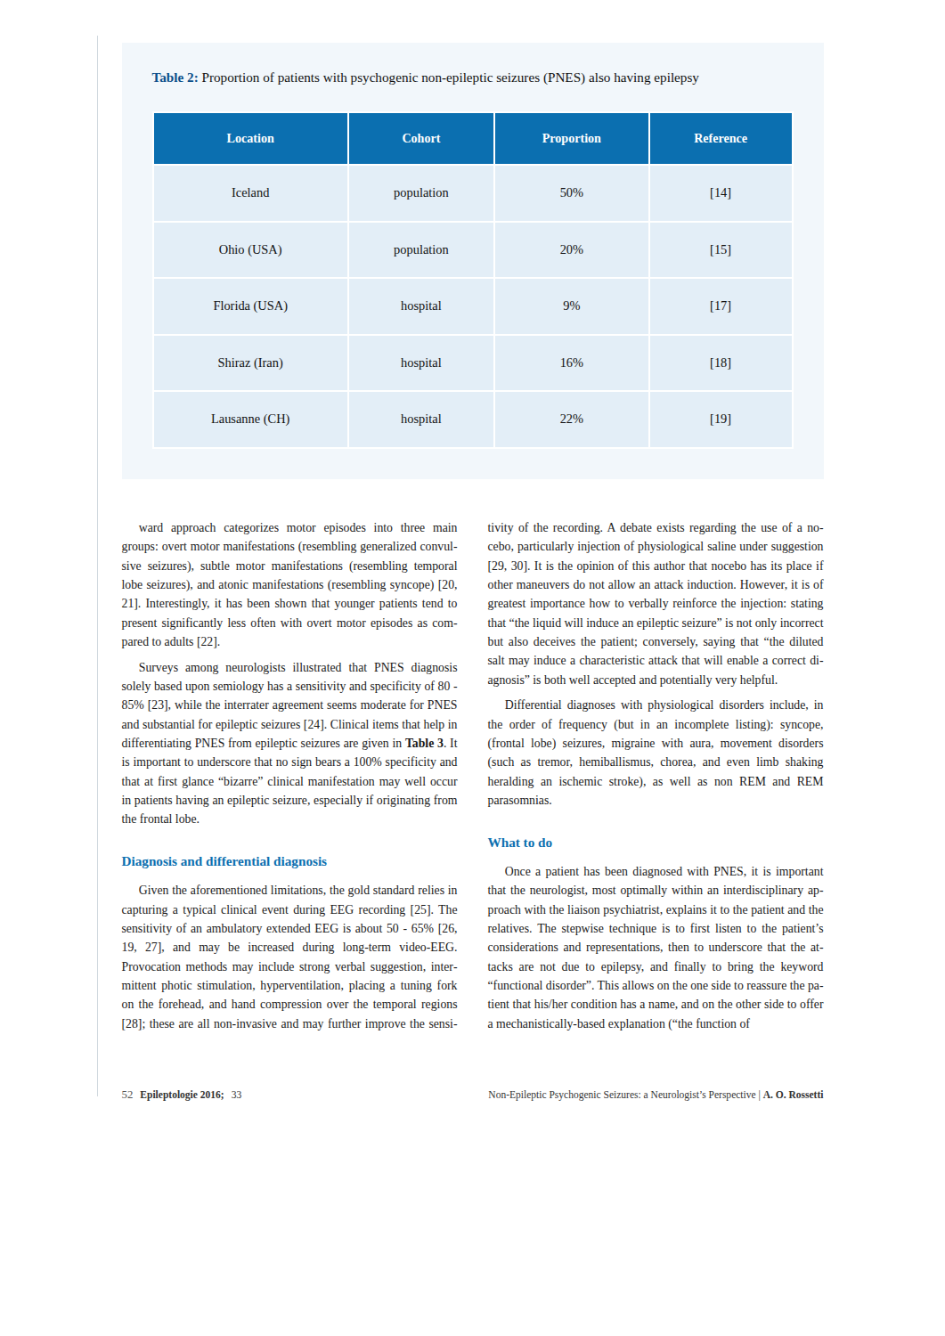Table 2: Proportion of patients with psychogenic non-epileptic seizures (PNES) also having epilepsy
| Location | Cohort | Proportion | Reference |
| --- | --- | --- | --- |
| Iceland | population | 50% | [14] |
| Ohio (USA) | population | 20% | [15] |
| Florida (USA) | hospital | 9% | [17] |
| Shiraz (Iran) | hospital | 16% | [18] |
| Lausanne (CH) | hospital | 22% | [19] |
ward approach categorizes motor episodes into three main groups: overt motor manifestations (resembling generalized convulsive seizures), subtle motor manifestations (resembling temporal lobe seizures), and atonic manifestations (resembling syncope) [20, 21]. Interestingly, it has been shown that younger patients tend to present significantly less often with overt motor episodes as compared to adults [22].
Surveys among neurologists illustrated that PNES diagnosis solely based upon semiology has a sensitivity and specificity of 80 - 85% [23], while the interrater agreement seems moderate for PNES and substantial for epileptic seizures [24]. Clinical items that help in differentiating PNES from epileptic seizures are given in Table 3. It is important to underscore that no sign bears a 100% specificity and that at first glance “bizarre” clinical manifestation may well occur in patients having an epileptic seizure, especially if originating from the frontal lobe.
Diagnosis and differential diagnosis
Given the aforementioned limitations, the gold standard relies in capturing a typical clinical event during EEG recording [25]. The sensitivity of an ambulatory extended EEG is about 50 - 65% [26, 19, 27], and may be increased during long-term video-EEG. Provocation methods may include strong verbal suggestion, intermittent photic stimulation, hyperventilation, placing a tuning fork on the forehead, and hand compression over the temporal regions [28]; these are all non-invasive and may further improve the sensitivity of the recording. A debate exists regarding the use of a nocebo, particularly injection of physiological saline under suggestion [29, 30]. It is the opinion of this author that nocebo has its place if other maneuvers do not allow an attack induction. However, it is of greatest importance how to verbally reinforce the injection: stating that “the liquid will induce an epileptic seizure” is not only incorrect but also deceives the patient; conversely, saying that “the diluted salt may induce a characteristic attack that will enable a correct diagnosis” is both well accepted and potentially very helpful.
Differential diagnoses with physiological disorders include, in the order of frequency (but in an incomplete listing): syncope, (frontal lobe) seizures, migraine with aura, movement disorders (such as tremor, hemiballismus, chorea, and even limb shaking heralding an ischemic stroke), as well as non REM and REM parasomnias.
What to do
Once a patient has been diagnosed with PNES, it is important that the neurologist, most optimally within an interdisciplinary approach with the liaison psychiatrist, explains it to the patient and the relatives. The stepwise technique is to first listen to the patient’s considerations and representations, then to underscore that the attacks are not due to epilepsy, and finally to bring the keyword “functional disorder”. This allows on the one side to reassure the patient that his/her condition has a name, and on the other side to offer a mechanistically-based explanation (“the function of
52 Epileptologie 2016; 33
Non-Epileptic Psychogenic Seizures: a Neurologist’s Perspective | A. O. Rossetti